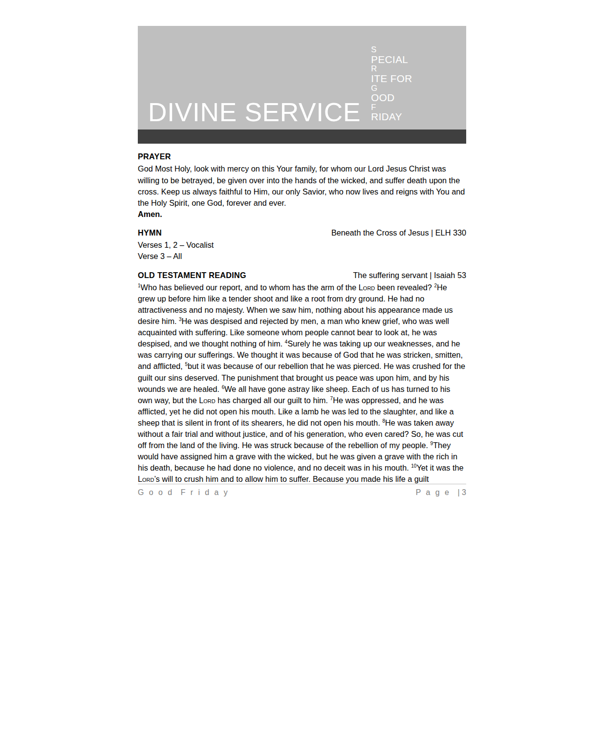Divine Service
SPECIAL RITE FOR GOOD FRIDAY
Prayer
God Most Holy, look with mercy on this Your family, for whom our Lord Jesus Christ was willing to be betrayed, be given over into the hands of the wicked, and suffer death upon the cross. Keep us always faithful to Him, our only Savior, who now lives and reigns with You and the Holy Spirit, one God, forever and ever.
Amen.
Hymn Beneath the Cross of Jesus | ELH 330
Verses 1, 2 – Vocalist
Verse 3 – All
Old Testament Reading The suffering servant | Isaiah 53
1Who has believed our report, and to whom has the arm of the Lord been revealed? 2He grew up before him like a tender shoot and like a root from dry ground. He had no attractiveness and no majesty. When we saw him, nothing about his appearance made us desire him. 3He was despised and rejected by men, a man who knew grief, who was well acquainted with suffering. Like someone whom people cannot bear to look at, he was despised, and we thought nothing of him. 4Surely he was taking up our weaknesses, and he was carrying our sufferings. We thought it was because of God that he was stricken, smitten, and afflicted, 5but it was because of our rebellion that he was pierced. He was crushed for the guilt our sins deserved. The punishment that brought us peace was upon him, and by his wounds we are healed. 6We all have gone astray like sheep. Each of us has turned to his own way, but the Lord has charged all our guilt to him. 7He was oppressed, and he was afflicted, yet he did not open his mouth. Like a lamb he was led to the slaughter, and like a sheep that is silent in front of its shearers, he did not open his mouth. 8He was taken away without a fair trial and without justice, and of his generation, who even cared? So, he was cut off from the land of the living. He was struck because of the rebellion of my people. 9They would have assigned him a grave with the wicked, but he was given a grave with the rich in his death, because he had done no violence, and no deceit was in his mouth. 10Yet it was the Lord’s will to crush him and to allow him to suffer. Because you made his life a guilt
G o o d F r i d a y
P a g e | 3